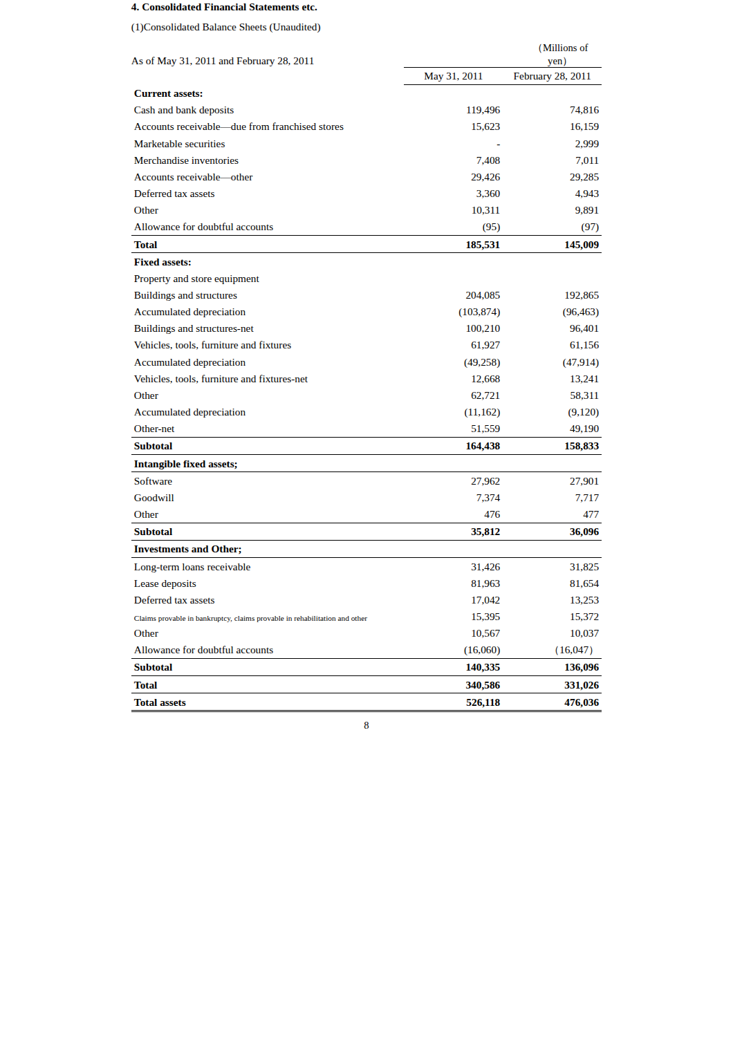4. Consolidated Financial Statements etc.
(1)Consolidated Balance Sheets (Unaudited)
As of May 31, 2011 and February 28, 2011
（Millions of yen）
| | May 31, 2011 | February 28, 2011 |
| --- | --- | --- |
| Current assets: | | |
| Cash and bank deposits | 119,496 | 74,816 |
| Accounts receivable—due from franchised stores | 15,623 | 16,159 |
| Marketable securities | - | 2,999 |
| Merchandise inventories | 7,408 | 7,011 |
| Accounts receivable—other | 29,426 | 29,285 |
| Deferred tax assets | 3,360 | 4,943 |
| Other | 10,311 | 9,891 |
| Allowance for doubtful accounts | (95) | (97) |
| Total | 185,531 | 145,009 |
| Fixed assets: | | |
| Property and store equipment | | |
| Buildings and structures | 204,085 | 192,865 |
| Accumulated depreciation | (103,874) | (96,463) |
| Buildings and structures-net | 100,210 | 96,401 |
| Vehicles, tools, furniture and fixtures | 61,927 | 61,156 |
| Accumulated depreciation | (49,258) | (47,914) |
| Vehicles, tools, furniture and fixtures-net | 12,668 | 13,241 |
| Other | 62,721 | 58,311 |
| Accumulated depreciation | (11,162) | (9,120) |
| Other-net | 51,559 | 49,190 |
| Subtotal | 164,438 | 158,833 |
| Intangible fixed assets; | | |
| Software | 27,962 | 27,901 |
| Goodwill | 7,374 | 7,717 |
| Other | 476 | 477 |
| Subtotal | 35,812 | 36,096 |
| Investments and Other; | | |
| Long-term loans receivable | 31,426 | 31,825 |
| Lease deposits | 81,963 | 81,654 |
| Deferred tax assets | 17,042 | 13,253 |
| Claims provable in bankruptcy, claims provable in rehabilitation and other | 15,395 | 15,372 |
| Other | 10,567 | 10,037 |
| Allowance for doubtful accounts | (16,060) | （16,047） |
| Subtotal | 140,335 | 136,096 |
| Total | 340,586 | 331,026 |
| Total assets | 526,118 | 476,036 |
8